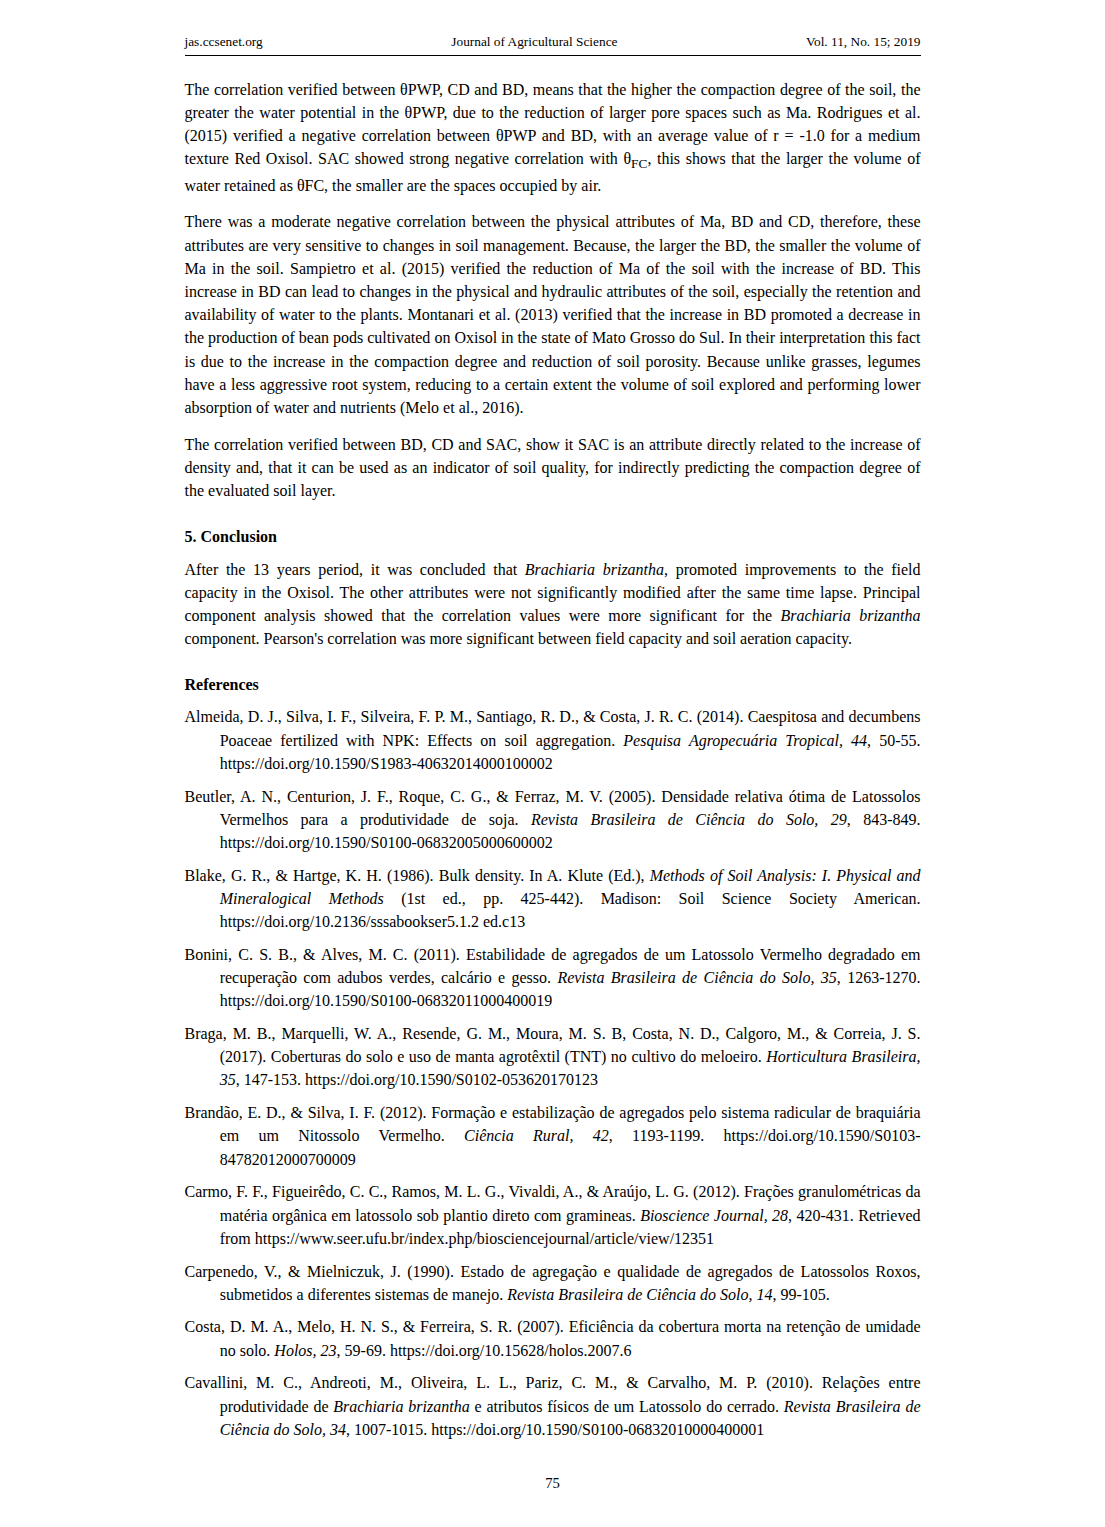jas.ccsenet.org Journal of Agricultural Science Vol. 11, No. 15; 2019
The correlation verified between θPWP, CD and BD, means that the higher the compaction degree of the soil, the greater the water potential in the θPWP, due to the reduction of larger pore spaces such as Ma. Rodrigues et al. (2015) verified a negative correlation between θPWP and BD, with an average value of r = -1.0 for a medium texture Red Oxisol. SAC showed strong negative correlation with θFC, this shows that the larger the volume of water retained as θFC, the smaller are the spaces occupied by air.
There was a moderate negative correlation between the physical attributes of Ma, BD and CD, therefore, these attributes are very sensitive to changes in soil management. Because, the larger the BD, the smaller the volume of Ma in the soil. Sampietro et al. (2015) verified the reduction of Ma of the soil with the increase of BD. This increase in BD can lead to changes in the physical and hydraulic attributes of the soil, especially the retention and availability of water to the plants. Montanari et al. (2013) verified that the increase in BD promoted a decrease in the production of bean pods cultivated on Oxisol in the state of Mato Grosso do Sul. In their interpretation this fact is due to the increase in the compaction degree and reduction of soil porosity. Because unlike grasses, legumes have a less aggressive root system, reducing to a certain extent the volume of soil explored and performing lower absorption of water and nutrients (Melo et al., 2016).
The correlation verified between BD, CD and SAC, show it SAC is an attribute directly related to the increase of density and, that it can be used as an indicator of soil quality, for indirectly predicting the compaction degree of the evaluated soil layer.
5. Conclusion
After the 13 years period, it was concluded that Brachiaria brizantha, promoted improvements to the field capacity in the Oxisol. The other attributes were not significantly modified after the same time lapse. Principal component analysis showed that the correlation values were more significant for the Brachiaria brizantha component. Pearson's correlation was more significant between field capacity and soil aeration capacity.
References
Almeida, D. J., Silva, I. F., Silveira, F. P. M., Santiago, R. D., & Costa, J. R. C. (2014). Caespitosa and decumbens Poaceae fertilized with NPK: Effects on soil aggregation. Pesquisa Agropecuária Tropical, 44, 50-55. https://doi.org/10.1590/S1983-40632014000100002
Beutler, A. N., Centurion, J. F., Roque, C. G., & Ferraz, M. V. (2005). Densidade relativa ótima de Latossolos Vermelhos para a produtividade de soja. Revista Brasileira de Ciência do Solo, 29, 843-849. https://doi.org/10.1590/S0100-06832005000600002
Blake, G. R., & Hartge, K. H. (1986). Bulk density. In A. Klute (Ed.), Methods of Soil Analysis: I. Physical and Mineralogical Methods (1st ed., pp. 425-442). Madison: Soil Science Society American. https://doi.org/10.2136/sssabookser5.1.2 ed.c13
Bonini, C. S. B., & Alves, M. C. (2011). Estabilidade de agregados de um Latossolo Vermelho degradado em recuperação com adubos verdes, calcário e gesso. Revista Brasileira de Ciência do Solo, 35, 1263-1270. https://doi.org/10.1590/S0100-06832011000400019
Braga, M. B., Marquelli, W. A., Resende, G. M., Moura, M. S. B, Costa, N. D., Calgoro, M., & Correia, J. S. (2017). Coberturas do solo e uso de manta agrotêxtil (TNT) no cultivo do meloeiro. Horticultura Brasileira, 35, 147-153. https://doi.org/10.1590/S0102-053620170123
Brandão, E. D., & Silva, I. F. (2012). Formação e estabilização de agregados pelo sistema radicular de braquiária em um Nitossolo Vermelho. Ciência Rural, 42, 1193-1199. https://doi.org/10.1590/S0103-84782012000700009
Carmo, F. F., Figueirêdo, C. C., Ramos, M. L. G., Vivaldi, A., & Araújo, L. G. (2012). Frações granulométricas da matéria orgânica em latossolo sob plantio direto com gramineas. Bioscience Journal, 28, 420-431. Retrieved from https://www.seer.ufu.br/index.php/biosciencejournal/article/view/12351
Carpenedo, V., & Mielniczuk, J. (1990). Estado de agregação e qualidade de agregados de Latossolos Roxos, submetidos a diferentes sistemas de manejo. Revista Brasileira de Ciência do Solo, 14, 99-105.
Costa, D. M. A., Melo, H. N. S., & Ferreira, S. R. (2007). Eficiência da cobertura morta na retenção de umidade no solo. Holos, 23, 59-69. https://doi.org/10.15628/holos.2007.6
Cavallini, M. C., Andreoti, M., Oliveira, L. L., Pariz, C. M., & Carvalho, M. P. (2010). Relações entre produtividade de Brachiaria brizantha e atributos físicos de um Latossolo do cerrado. Revista Brasileira de Ciência do Solo, 34, 1007-1015. https://doi.org/10.1590/S0100-06832010000400001
75